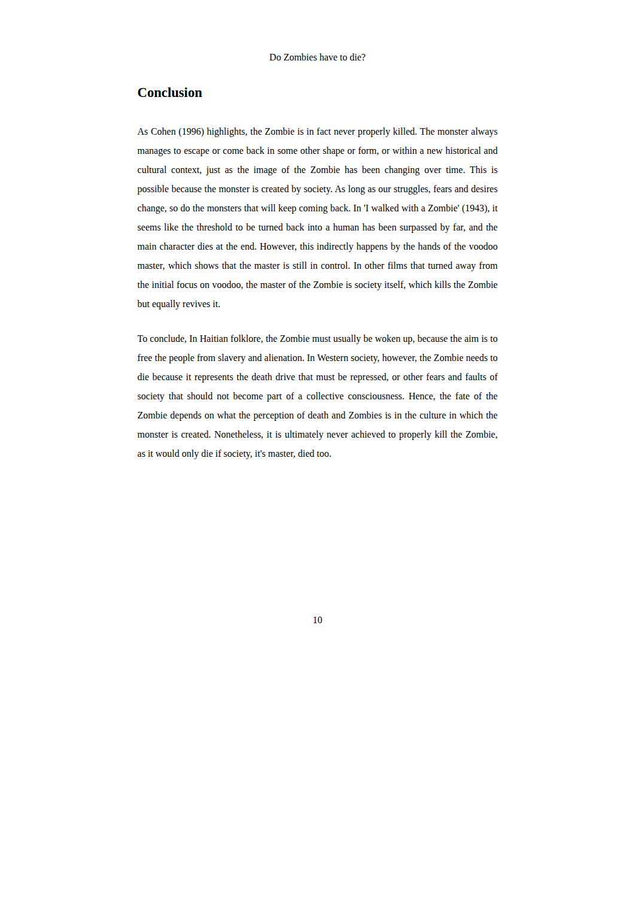Do Zombies have to die?
Conclusion
As Cohen (1996) highlights, the Zombie is in fact never properly killed. The monster always manages to escape or come back in some other shape or form, or within a new historical and cultural context, just as the image of the Zombie has been changing over time. This is possible because the monster is created by society. As long as our struggles, fears and desires change, so do the monsters that will keep coming back. In 'I walked with a Zombie' (1943), it seems like the threshold to be turned back into a human has been surpassed by far, and the main character dies at the end. However, this indirectly happens by the hands of the voodoo master, which shows that the master is still in control. In other films that turned away from the initial focus on voodoo, the master of the Zombie is society itself, which kills the Zombie but equally revives it.
To conclude, In Haitian folklore, the Zombie must usually be woken up, because the aim is to free the people from slavery and alienation. In Western society, however, the Zombie needs to die because it represents the death drive that must be repressed, or other fears and faults of society that should not become part of a collective consciousness. Hence, the fate of the Zombie depends on what the perception of death and Zombies is in the culture in which the monster is created. Nonetheless, it is ultimately never achieved to properly kill the Zombie, as it would only die if society, it's master, died too.
10